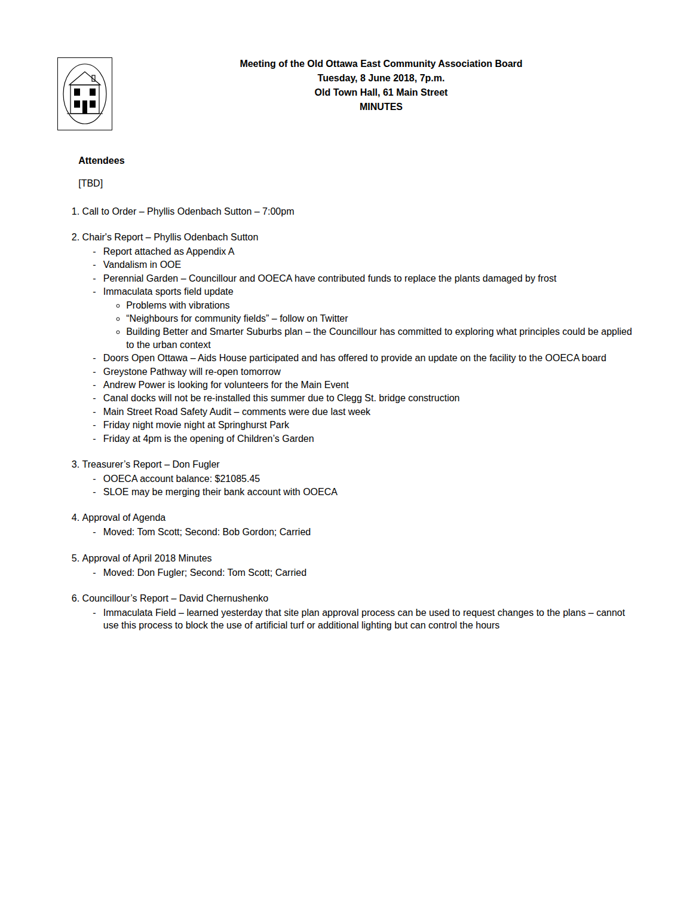Meeting of the Old Ottawa East Community Association Board
Tuesday, 8 June 2018, 7p.m.
Old Town Hall, 61 Main Street
MINUTES
Attendees
[TBD]
Call to Order – Phyllis Odenbach Sutton – 7:00pm
Chair's Report – Phyllis Odenbach Sutton
Report attached as Appendix A
Vandalism in OOE
Perennial Garden – Councillour and OOECA have contributed funds to replace the plants damaged by frost
Immaculata sports field update
Problems with vibrations
“Neighbours for community fields” – follow on Twitter
Building Better and Smarter Suburbs plan – the Councillour has committed to exploring what principles could be applied to the urban context
Doors Open Ottawa – Aids House participated and has offered to provide an update on the facility to the OOECA board
Greystone Pathway will re-open tomorrow
Andrew Power is looking for volunteers for the Main Event
Canal docks will not be re-installed this summer due to Clegg St. bridge construction
Main Street Road Safety Audit – comments were due last week
Friday night movie night at Springhurst Park
Friday at 4pm is the opening of Children’s Garden
Treasurer’s Report – Don Fugler
OOECA account balance: $21085.45
SLOE may be merging their bank account with OOECA
Approval of Agenda
Moved: Tom Scott; Second: Bob Gordon; Carried
Approval of April 2018 Minutes
Moved: Don Fugler; Second: Tom Scott; Carried
Councillour’s Report – David Chernushenko
Immaculata Field – learned yesterday that site plan approval process can be used to request changes to the plans – cannot use this process to block the use of artificial turf or additional lighting but can control the hours